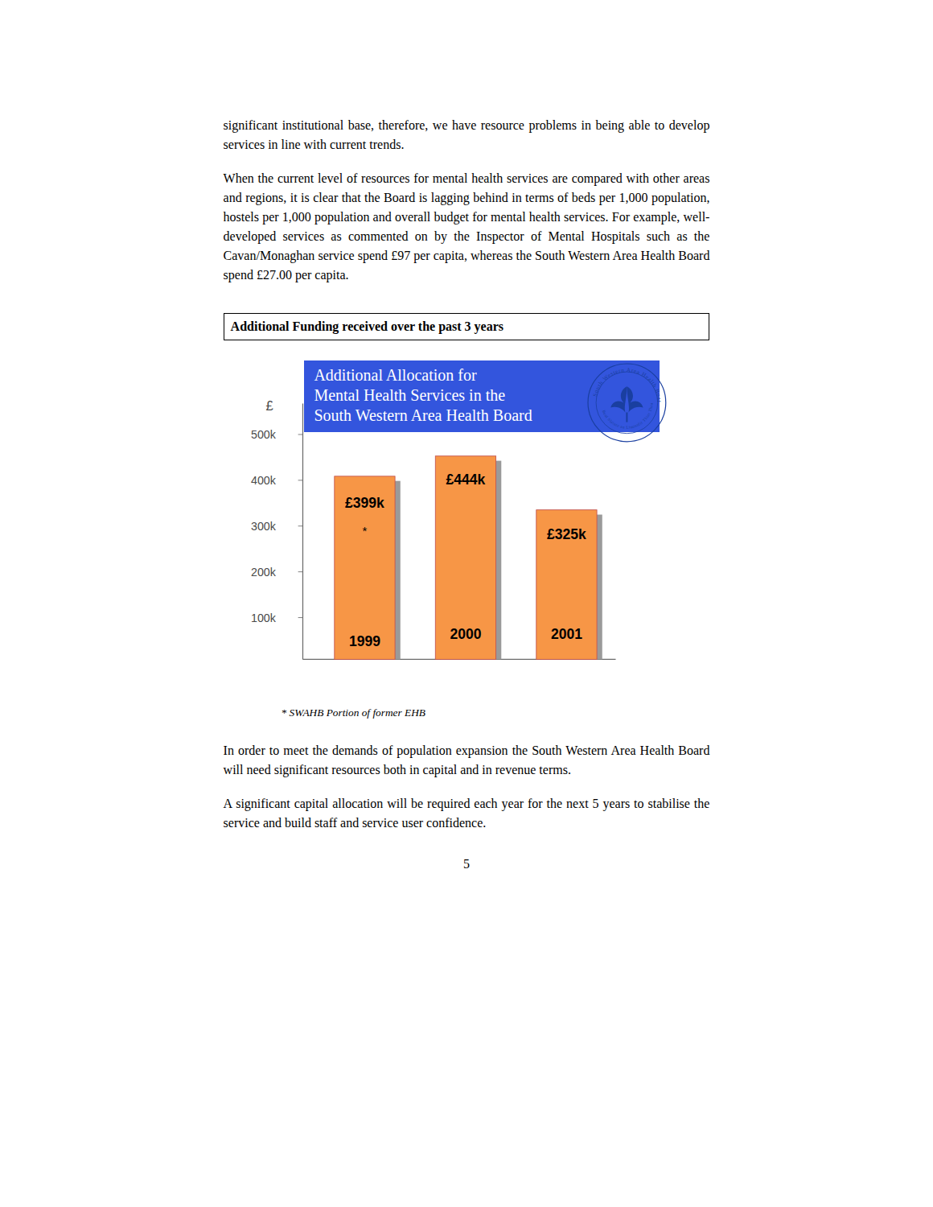significant institutional base, therefore, we have resource problems in being able to develop services in line with current trends.
When the current level of resources for mental health services are compared with other areas and regions, it is clear that the Board is lagging behind in terms of beds per 1,000 population, hostels per 1,000 population and overall budget for mental health services. For example, well-developed services as commented on by the Inspector of Mental Hospitals such as the Cavan/Monaghan service spend £97 per capita, whereas the South Western Area Health Board spend £27.00 per capita.
Additional Funding received over the past 3 years
Additional Allocation for
Mental Health Services in the
South Western Area Health Board
South Western Area Health Board Beal Sláinte an Limistéir Thiar Theas
£ 500k 400k 300k 200k 100k £399k * 1999 £444k 2000 £325k 2001
* SWAHB Portion of former EHB
In order to meet the demands of population expansion the South Western Area Health Board will need significant resources both in capital and in revenue terms.
A significant capital allocation will be required each year for the next 5 years to stabilise the service and build staff and service user confidence.
5